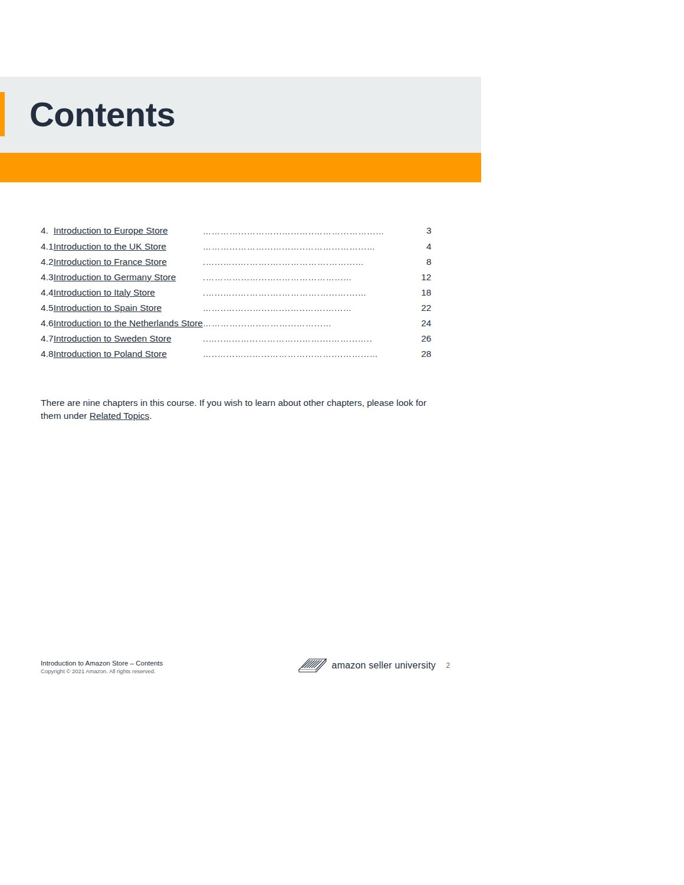Contents
| 4. | Introduction to Europe Store | …………...………...…...…..………...……...… | 3 |
| 4.1 | Introduction to the UK Store | ………...………...…...…..………...……...… | 4 |
| 4.2 | Introduction to France Store | .…...…..….…….….…………….……...… | 8 |
| 4.3 | Introduction to Germany Store | .…………...…...…..………...……...… | 12 |
| 4.4 | Introduction to Italy Store | .…...…..….…….….………….…...…....… | 18 |
| 4.5 | Introduction to Spain Store | ……..……...…...…....…..…….…...… | 22 |
| 4.6 | Introduction to the Netherlands Store | …………...…..………...……...… | 24 |
| 4.7 | Introduction to Sweden Store | ..…..…...…...…………...……....……...….. | 26 |
| 4.8 | Introduction to Poland Store | …..…...…...…...…………...……....……...… | 28 |
There are nine chapters in this course. If you wish to learn about other chapters, please look for them under Related Topics.
Introduction to Amazon Store – Contents
Copyright © 2021 Amazon. All rights reserved.
amazon seller university
2